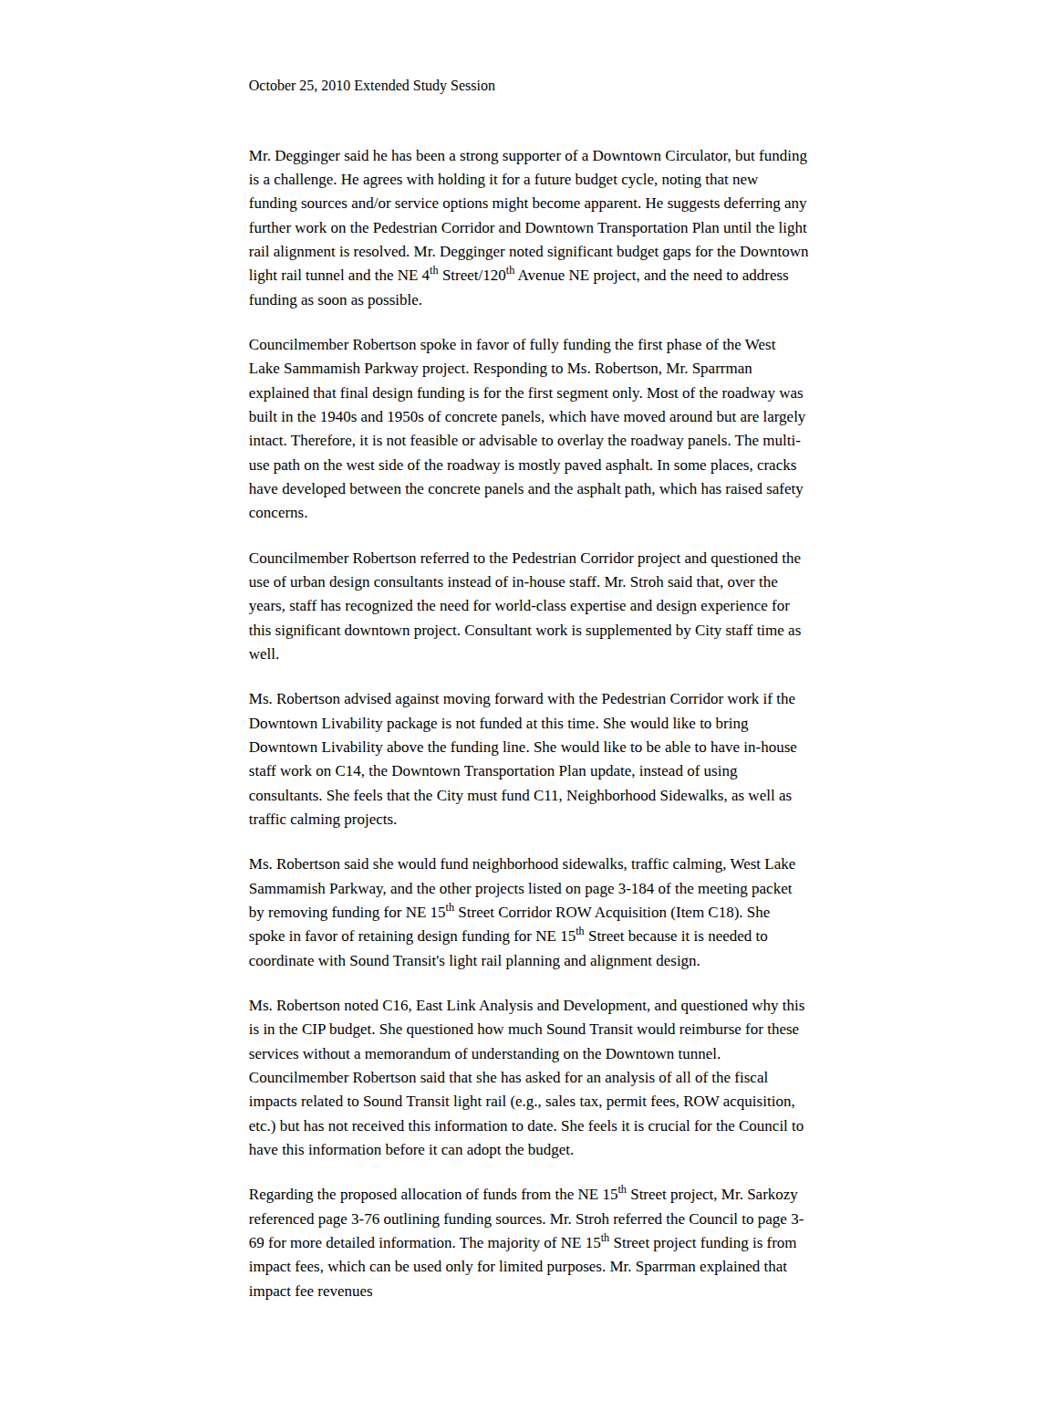October 25, 2010 Extended Study Session
Mr. Degginger said he has been a strong supporter of a Downtown Circulator, but funding is a challenge. He agrees with holding it for a future budget cycle, noting that new funding sources and/or service options might become apparent. He suggests deferring any further work on the Pedestrian Corridor and Downtown Transportation Plan until the light rail alignment is resolved. Mr. Degginger noted significant budget gaps for the Downtown light rail tunnel and the NE 4th Street/120th Avenue NE project, and the need to address funding as soon as possible.
Councilmember Robertson spoke in favor of fully funding the first phase of the West Lake Sammamish Parkway project. Responding to Ms. Robertson, Mr. Sparrman explained that final design funding is for the first segment only. Most of the roadway was built in the 1940s and 1950s of concrete panels, which have moved around but are largely intact. Therefore, it is not feasible or advisable to overlay the roadway panels. The multi-use path on the west side of the roadway is mostly paved asphalt. In some places, cracks have developed between the concrete panels and the asphalt path, which has raised safety concerns.
Councilmember Robertson referred to the Pedestrian Corridor project and questioned the use of urban design consultants instead of in-house staff. Mr. Stroh said that, over the years, staff has recognized the need for world-class expertise and design experience for this significant downtown project. Consultant work is supplemented by City staff time as well.
Ms. Robertson advised against moving forward with the Pedestrian Corridor work if the Downtown Livability package is not funded at this time. She would like to bring Downtown Livability above the funding line. She would like to be able to have in-house staff work on C14, the Downtown Transportation Plan update, instead of using consultants. She feels that the City must fund C11, Neighborhood Sidewalks, as well as traffic calming projects.
Ms. Robertson said she would fund neighborhood sidewalks, traffic calming, West Lake Sammamish Parkway, and the other projects listed on page 3-184 of the meeting packet by removing funding for NE 15th Street Corridor ROW Acquisition (Item C18). She spoke in favor of retaining design funding for NE 15th Street because it is needed to coordinate with Sound Transit's light rail planning and alignment design.
Ms. Robertson noted C16, East Link Analysis and Development, and questioned why this is in the CIP budget. She questioned how much Sound Transit would reimburse for these services without a memorandum of understanding on the Downtown tunnel. Councilmember Robertson said that she has asked for an analysis of all of the fiscal impacts related to Sound Transit light rail (e.g., sales tax, permit fees, ROW acquisition, etc.) but has not received this information to date. She feels it is crucial for the Council to have this information before it can adopt the budget.
Regarding the proposed allocation of funds from the NE 15th Street project, Mr. Sarkozy referenced page 3-76 outlining funding sources. Mr. Stroh referred the Council to page 3-69 for more detailed information. The majority of NE 15th Street project funding is from impact fees, which can be used only for limited purposes. Mr. Sparrman explained that impact fee revenues